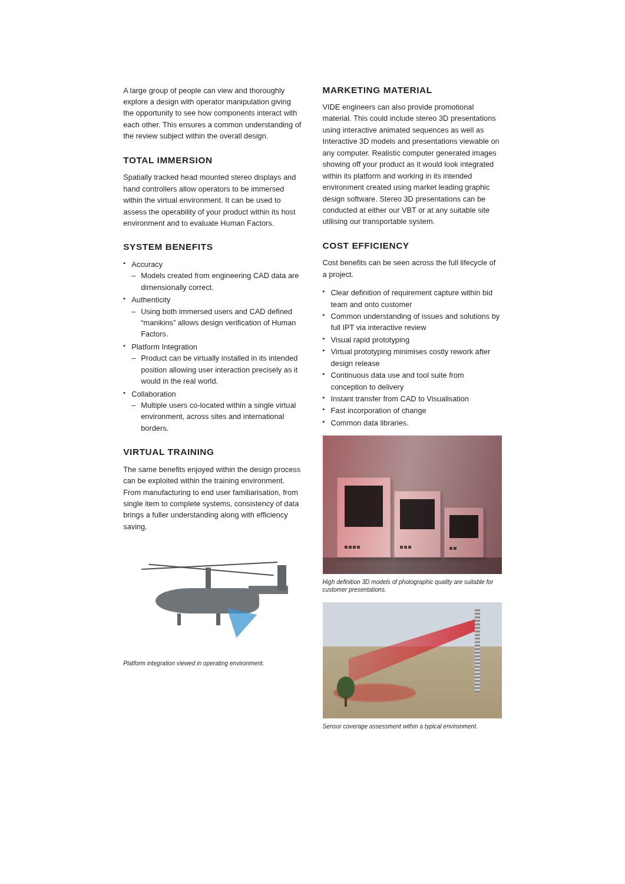A large group of people can view and thoroughly explore a design with operator manipulation giving the opportunity to see how components interact with each other. This ensures a common understanding of the review subject within the overall design.
Total Immersion
Spatially tracked head mounted stereo displays and hand controllers allow operators to be immersed within the virtual environment. It can be used to assess the operability of your product within its host environment and to evaluate Human Factors.
System Benefits
Accuracy
Models created from engineering CAD data are dimensionally correct.
Authenticity
Using both immersed users and CAD defined “manikins” allows design verification of Human Factors.
Platform Integration
Product can be virtually installed in its intended position allowing user interaction precisely as it would in the real world.
Collaboration
Multiple users co-located within a single virtual environment, across sites and international borders.
Virtual Training
The same benefits enjoyed within the design process can be exploited within the training environment. From manufacturing to end user familiarisation, from single item to complete systems, consistency of data brings a fuller understanding along with efficiency saving.
Platform integration viewed in operating environment.
Marketing Material
VIDE engineers can also provide promotional material. This could include stereo 3D presentations using interactive animated sequences as well as Interactive 3D models and presentations viewable on any computer. Realistic computer generated images showing off your product as it would look integrated within its platform and working in its intended environment created using market leading graphic design software. Stereo 3D presentations can be conducted at either our VBT or at any suitable site utilising our transportable system.
Cost Efficiency
Cost benefits can be seen across the full lifecycle of a project.
Clear definition of requirement capture within bid team and onto customer
Common understanding of issues and solutions by full IPT via interactive review
Visual rapid prototyping
Virtual prototyping minimises costly rework after design release
Continuous data use and tool suite from conception to delivery
Instant transfer from CAD to Visualisation
Fast incorporation of change
Common data libraries.
High definition 3D models of photographic quality are suitable for customer presentations.
Sensor coverage assessment within a typical environment.